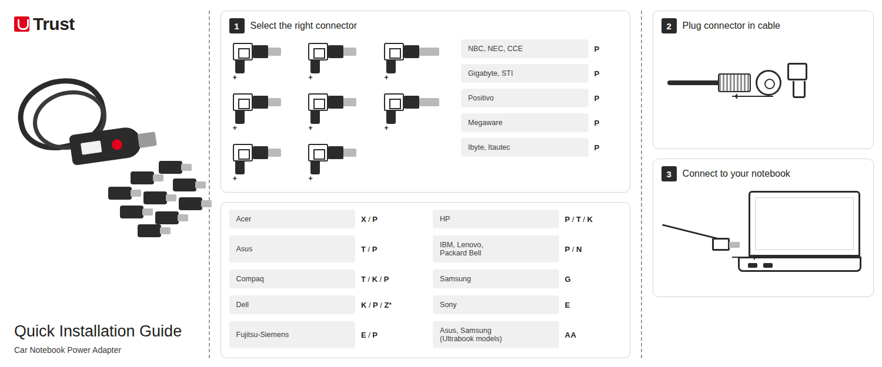Trust
Quick Installation Guide
Car Notebook Power Adapter
1
Select the right connector
+
+
+
+
+
+
+
+
NBC, NEC, CCE
P
Gigabyte, STI
P
Positivo
P
Megaware
P
Ibyte, Itautec
P
Acer
X/P
HP
P/T/K
Asus
T/P
IBM, Lenovo,
Packard Bell
P/N
Compaq
T/K/P
Samsung
G
Dell
K/P/Z*
Sony
E
Fujitsu-Siemens
E/P
Asus, Samsung
(Ultrabook models)
AA
2
Plug connector in cable
3
Connect to your notebook